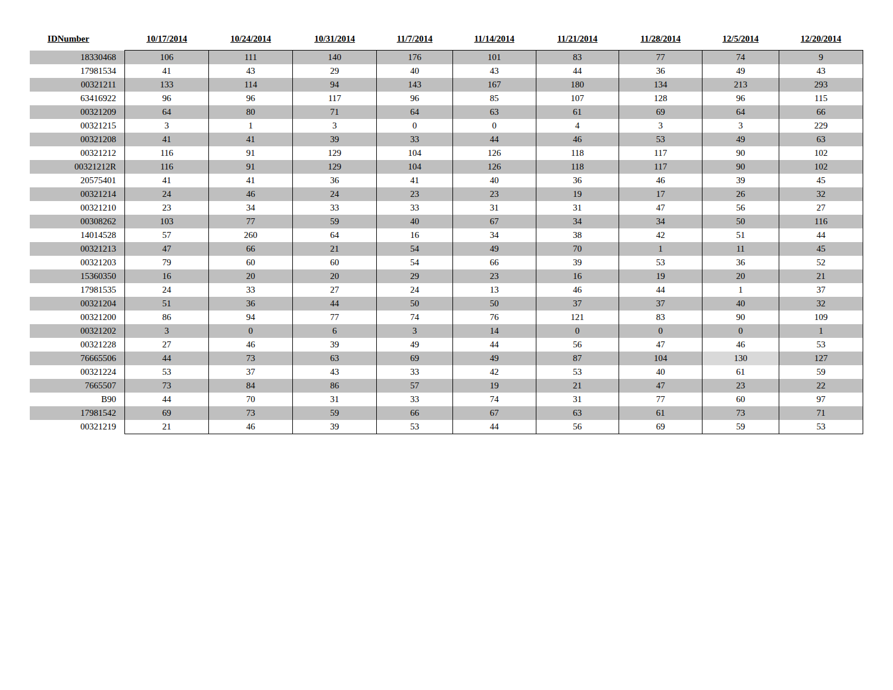Weekly values by ID number, October 17 2014 through December 20 2014
| IDNumber | 10/17/2014 | 10/24/2014 | 10/31/2014 | 11/7/2014 | 11/14/2014 | 11/21/2014 | 11/28/2014 | 12/5/2014 | 12/20/2014 |
| --- | --- | --- | --- | --- | --- | --- | --- | --- | --- |
| 18330468 | 106 | 111 | 140 | 176 | 101 | 83 | 77 | 74 | 9 |
| 17981534 | 41 | 43 | 29 | 40 | 43 | 44 | 36 | 49 | 43 |
| 00321211 | 133 | 114 | 94 | 143 | 167 | 180 | 134 | 213 | 293 |
| 63416922 | 96 | 96 | 117 | 96 | 85 | 107 | 128 | 96 | 115 |
| 00321209 | 64 | 80 | 71 | 64 | 63 | 61 | 69 | 64 | 66 |
| 00321215 | 3 | 1 | 3 | 0 | 0 | 4 | 3 | 3 | 229 |
| 00321208 | 41 | 41 | 39 | 33 | 44 | 46 | 53 | 49 | 63 |
| 00321212 | 116 | 91 | 129 | 104 | 126 | 118 | 117 | 90 | 102 |
| 00321212R | 116 | 91 | 129 | 104 | 126 | 118 | 117 | 90 | 102 |
| 20575401 | 41 | 41 | 36 | 41 | 40 | 36 | 46 | 39 | 45 |
| 00321214 | 24 | 46 | 24 | 23 | 23 | 19 | 17 | 26 | 32 |
| 00321210 | 23 | 34 | 33 | 33 | 31 | 31 | 47 | 56 | 27 |
| 00308262 | 103 | 77 | 59 | 40 | 67 | 34 | 34 | 50 | 116 |
| 14014528 | 57 | 260 | 64 | 16 | 34 | 38 | 42 | 51 | 44 |
| 00321213 | 47 | 66 | 21 | 54 | 49 | 70 | 1 | 11 | 45 |
| 00321203 | 79 | 60 | 60 | 54 | 66 | 39 | 53 | 36 | 52 |
| 15360350 | 16 | 20 | 20 | 29 | 23 | 16 | 19 | 20 | 21 |
| 17981535 | 24 | 33 | 27 | 24 | 13 | 46 | 44 | 1 | 37 |
| 00321204 | 51 | 36 | 44 | 50 | 50 | 37 | 37 | 40 | 32 |
| 00321200 | 86 | 94 | 77 | 74 | 76 | 121 | 83 | 90 | 109 |
| 00321202 | 3 | 0 | 6 | 3 | 14 | 0 | 0 | 0 | 1 |
| 00321228 | 27 | 46 | 39 | 49 | 44 | 56 | 47 | 46 | 53 |
| 76665506 | 44 | 73 | 63 | 69 | 49 | 87 | 104 | 130 | 127 |
| 00321224 | 53 | 37 | 43 | 33 | 42 | 53 | 40 | 61 | 59 |
| 7665507 | 73 | 84 | 86 | 57 | 19 | 21 | 47 | 23 | 22 |
| B90 | 44 | 70 | 31 | 33 | 74 | 31 | 77 | 60 | 97 |
| 17981542 | 69 | 73 | 59 | 66 | 67 | 63 | 61 | 73 | 71 |
| 00321219 | 21 | 46 | 39 | 53 | 44 | 56 | 69 | 59 | 53 |